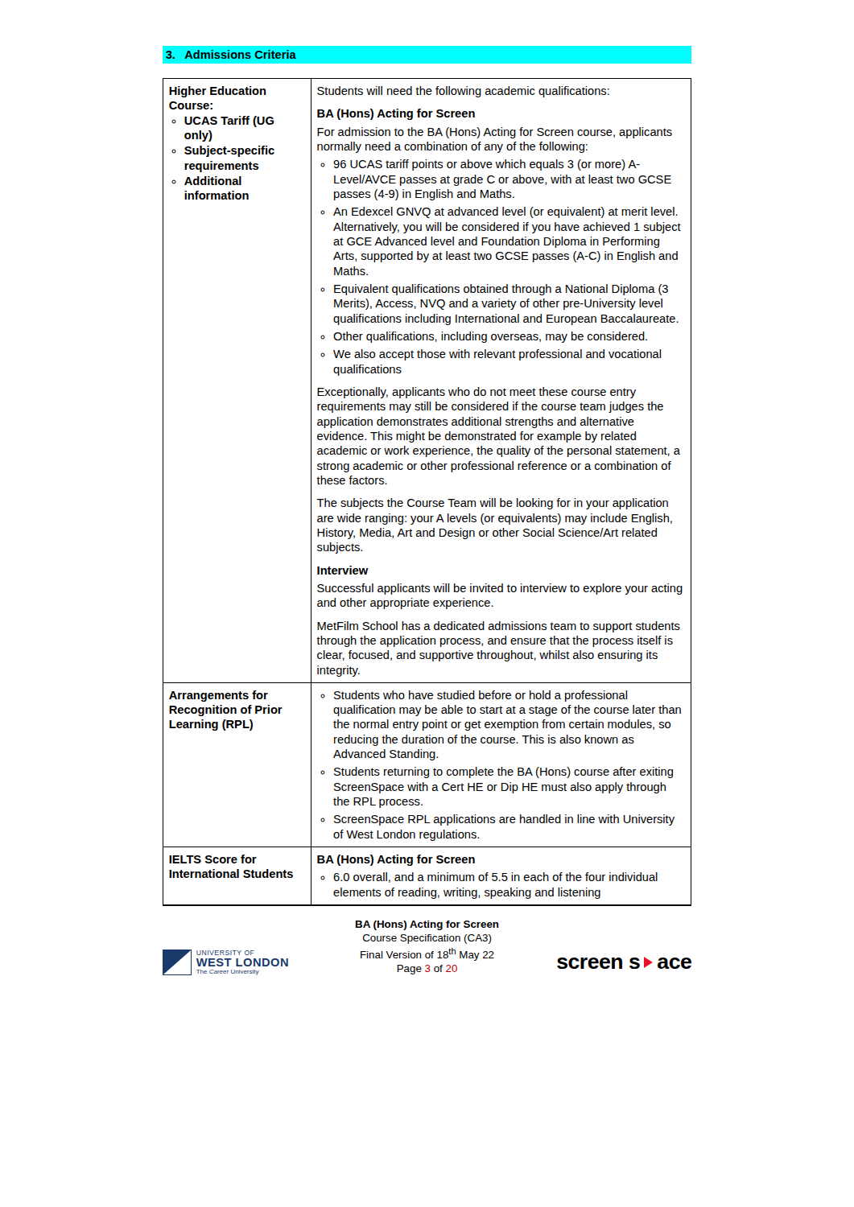3. Admissions Criteria
| Higher Education Course: UCAS Tariff (UG only) Subject-specific requirements Additional information | Students will need the following academic qualifications: BA (Hons) Acting for Screen For admission to the BA (Hons) Acting for Screen course, applicants normally need a combination of any of the following: 96 UCAS tariff points or above which equals 3 (or more) A-Level/AVCE passes at grade C or above, with at least two GCSE passes (4-9) in English and Maths. An Edexcel GNVQ at advanced level (or equivalent) at merit level. Alternatively, you will be considered if you have achieved 1 subject at GCE Advanced level and Foundation Diploma in Performing Arts, supported by at least two GCSE passes (A-C) in English and Maths. Equivalent qualifications obtained through a National Diploma (3 Merits), Access, NVQ and a variety of other pre-University level qualifications including International and European Baccalaureate. Other qualifications, including overseas, may be considered. We also accept those with relevant professional and vocational qualifications Exceptionally, applicants who do not meet these course entry requirements may still be considered if the course team judges the application demonstrates additional strengths and alternative evidence. This might be demonstrated for example by related academic or work experience, the quality of the personal statement, a strong academic or other professional reference or a combination of these factors. The subjects the Course Team will be looking for in your application are wide ranging: your A levels (or equivalents) may include English, History, Media, Art and Design or other Social Science/Art related subjects. Interview Successful applicants will be invited to interview to explore your acting and other appropriate experience. MetFilm School has a dedicated admissions team to support students through the application process, and ensure that the process itself is clear, focused, and supportive throughout, whilst also ensuring its integrity. |
| Arrangements for Recognition of Prior Learning (RPL) | Students who have studied before or hold a professional qualification may be able to start at a stage of the course later than the normal entry point or get exemption from certain modules, so reducing the duration of the course. This is also known as Advanced Standing. Students returning to complete the BA (Hons) course after exiting ScreenSpace with a Cert HE or Dip HE must also apply through the RPL process. ScreenSpace RPL applications are handled in line with University of West London regulations. |
| IELTS Score for International Students | BA (Hons) Acting for Screen 6.0 overall, and a minimum of 5.5 in each of the four individual elements of reading, writing, speaking and listening |
UNIVERSITY OF
WEST LONDON
The Career University
BA (Hons) Acting for Screen
Course Specification (CA3)
Final Version of 18th May 22
Page 3 of 20
screen s ace